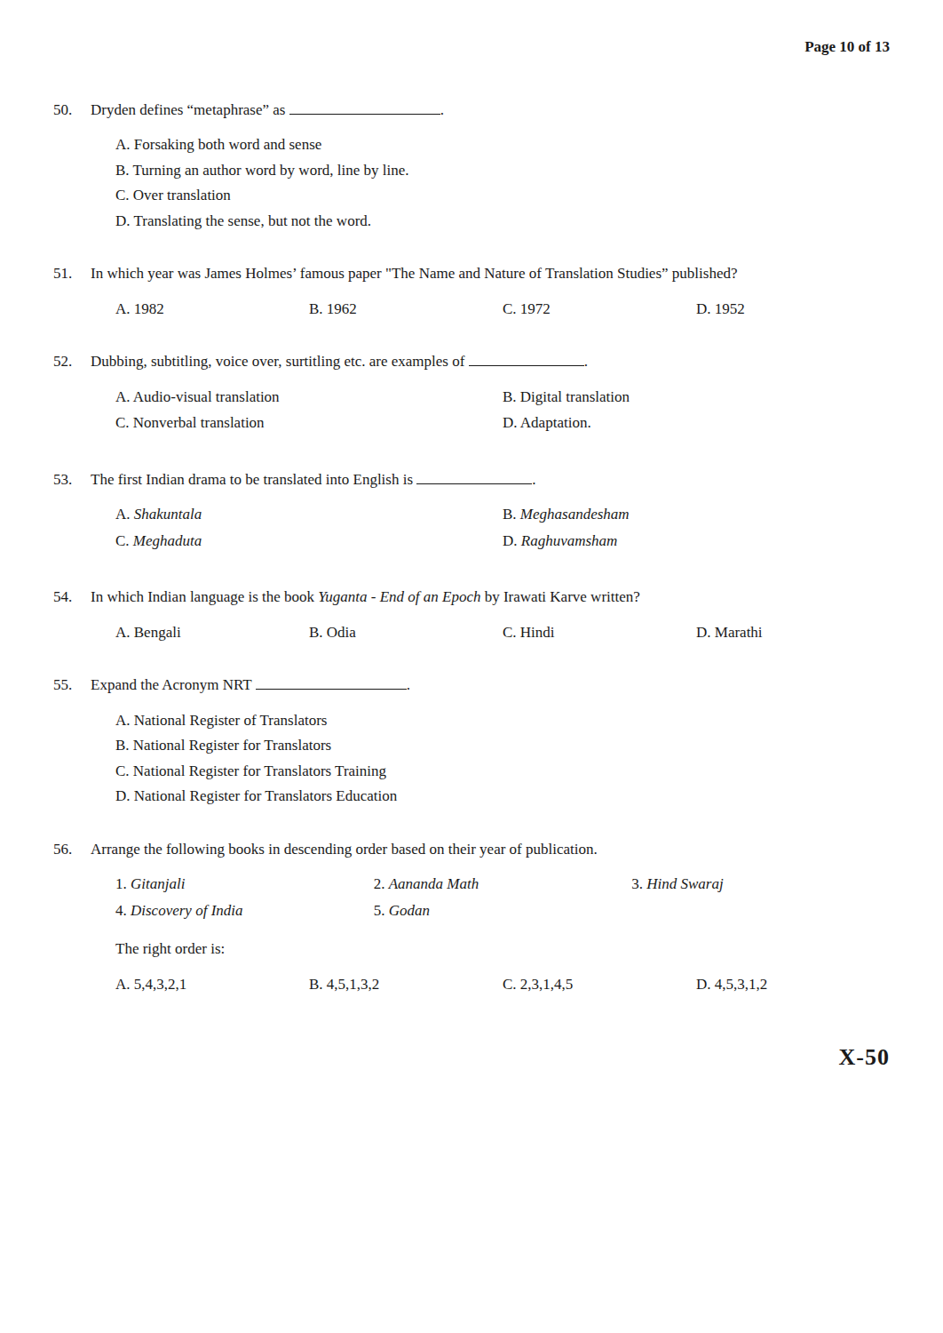Page 10 of 13
50. Dryden defines “metaphrase” as .
A. Forsaking both word and sense
B. Turning an author word by word, line by line.
C. Over translation
D. Translating the sense, but not the word.
51. In which year was James Holmes’ famous paper "The Name and Nature of Translation Studies” published?
A. 1982 B. 1962 C. 1972 D. 1952
52. Dubbing, subtitling, voice over, surtitling etc. are examples of .
A. Audio-visual translation B. Digital translation C. Nonverbal translation D. Adaptation.
53. The first Indian drama to be translated into English is .
A. Shakuntala B. Meghasandesham C. Meghaduta D. Raghuvamsham
54. In which Indian language is the book Yuganta - End of an Epoch by Irawati Karve written?
A. Bengali B. Odia C. Hindi D. Marathi
55. Expand the Acronym NRT .
A. National Register of Translators
B. National Register for Translators
C. National Register for Translators Training
D. National Register for Translators Education
56. Arrange the following books in descending order based on their year of publication.
1. Gitanjali 2. Aananda Math 3. Hind Swaraj 4. Discovery of India 5. Godan
The right order is:
A. 5,4,3,2,1 B. 4,5,1,3,2 C. 2,3,1,4,5 D. 4,5,3,1,2
X-50